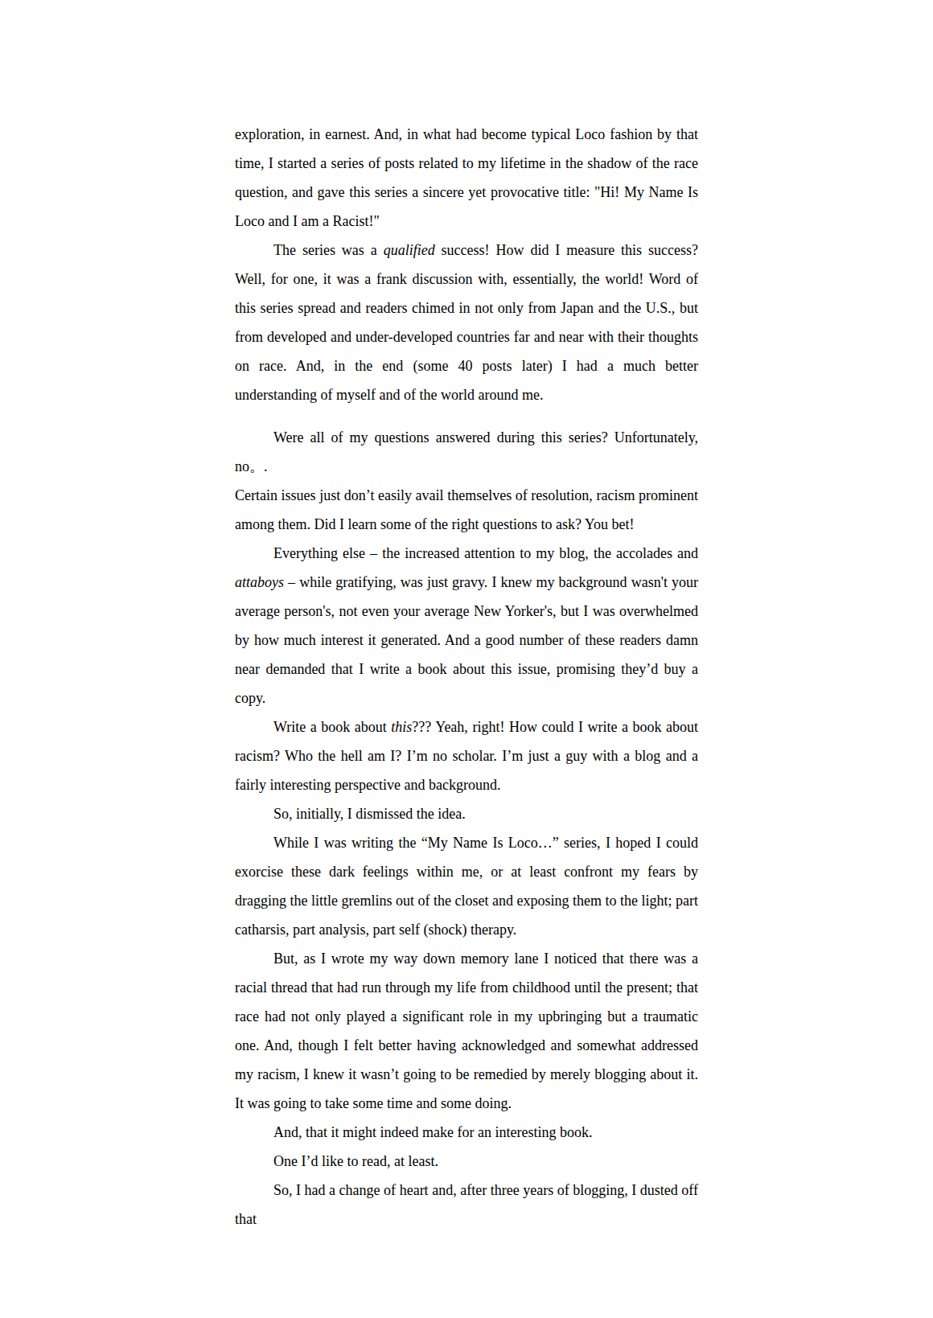exploration, in earnest. And, in what had become typical Loco fashion by that time, I started a series of posts related to my lifetime in the shadow of the race question, and gave this series a sincere yet provocative title: "Hi! My Name Is Loco and I am a Racist!"
The series was a qualified success! How did I measure this success? Well, for one, it was a frank discussion with, essentially, the world! Word of this series spread and readers chimed in not only from Japan and the U.S., but from developed and under-developed countries far and near with their thoughts on race. And, in the end (some 40 posts later) I had a much better understanding of myself and of the world around me.
Were all of my questions answered during this series? Unfortunately, no。.
Certain issues just don’t easily avail themselves of resolution, racism prominent among them. Did I learn some of the right questions to ask? You bet!
Everything else – the increased attention to my blog, the accolades and attaboys – while gratifying, was just gravy. I knew my background wasn't your average person's, not even your average New Yorker's, but I was overwhelmed by how much interest it generated. And a good number of these readers damn near demanded that I write a book about this issue, promising they’d buy a copy.
Write a book about this??? Yeah, right! How could I write a book about racism? Who the hell am I? I’m no scholar. I’m just a guy with a blog and a fairly interesting perspective and background.
So, initially, I dismissed the idea.
While I was writing the “My Name Is Loco…” series, I hoped I could exorcise these dark feelings within me, or at least confront my fears by dragging the little gremlins out of the closet and exposing them to the light; part catharsis, part analysis, part self (shock) therapy.
But, as I wrote my way down memory lane I noticed that there was a racial thread that had run through my life from childhood until the present; that race had not only played a significant role in my upbringing but a traumatic one. And, though I felt better having acknowledged and somewhat addressed my racism, I knew it wasn’t going to be remedied by merely blogging about it. It was going to take some time and some doing.
And, that it might indeed make for an interesting book.
One I’d like to read, at least.
So, I had a change of heart and, after three years of blogging, I dusted off that